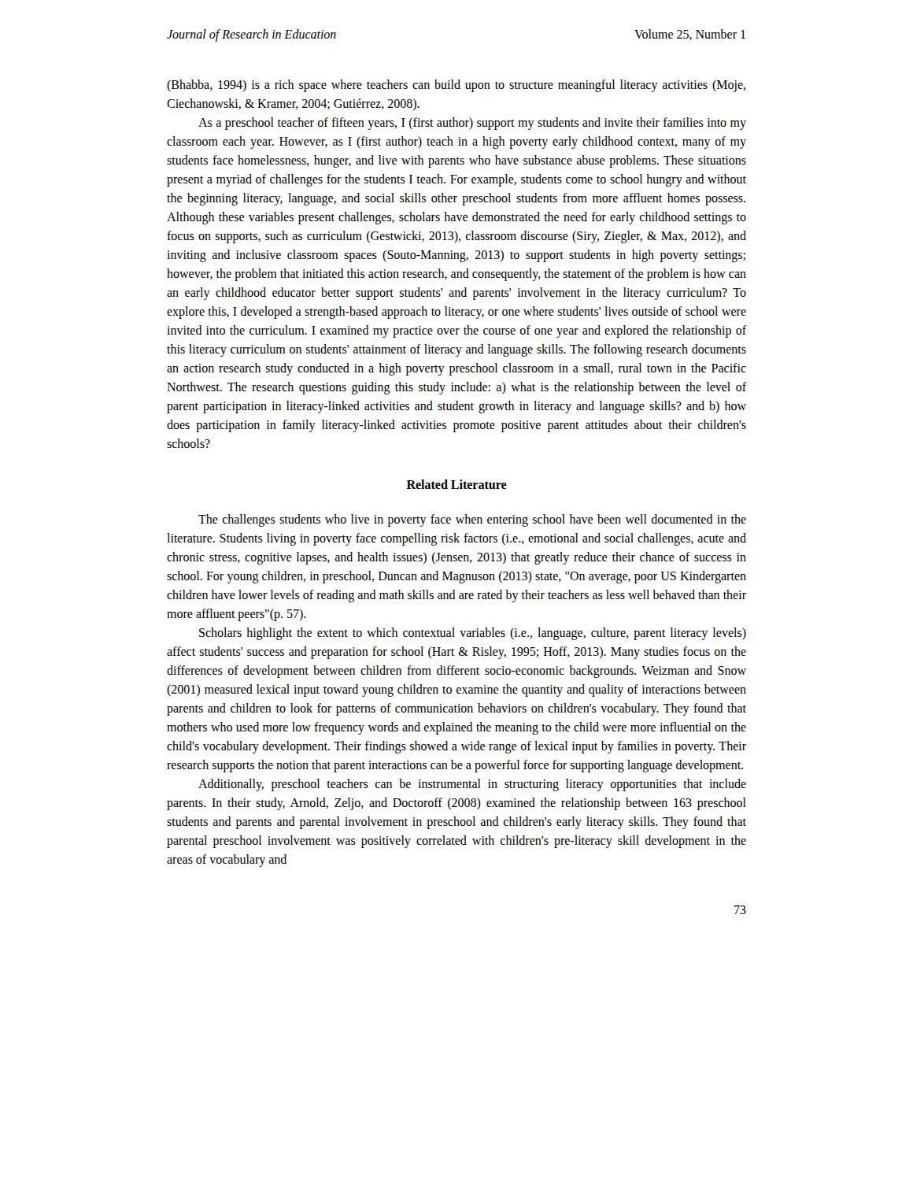Journal of Research in Education Volume 25, Number 1
(Bhabba, 1994) is a rich space where teachers can build upon to structure meaningful literacy activities (Moje, Ciechanowski, & Kramer, 2004; Gutiérrez, 2008).
As a preschool teacher of fifteen years, I (first author) support my students and invite their families into my classroom each year. However, as I (first author) teach in a high poverty early childhood context, many of my students face homelessness, hunger, and live with parents who have substance abuse problems. These situations present a myriad of challenges for the students I teach. For example, students come to school hungry and without the beginning literacy, language, and social skills other preschool students from more affluent homes possess. Although these variables present challenges, scholars have demonstrated the need for early childhood settings to focus on supports, such as curriculum (Gestwicki, 2013), classroom discourse (Siry, Ziegler, & Max, 2012), and inviting and inclusive classroom spaces (Souto-Manning, 2013) to support students in high poverty settings; however, the problem that initiated this action research, and consequently, the statement of the problem is how can an early childhood educator better support students' and parents' involvement in the literacy curriculum? To explore this, I developed a strength-based approach to literacy, or one where students' lives outside of school were invited into the curriculum. I examined my practice over the course of one year and explored the relationship of this literacy curriculum on students' attainment of literacy and language skills. The following research documents an action research study conducted in a high poverty preschool classroom in a small, rural town in the Pacific Northwest. The research questions guiding this study include: a) what is the relationship between the level of parent participation in literacy-linked activities and student growth in literacy and language skills? and b) how does participation in family literacy-linked activities promote positive parent attitudes about their children's schools?
Related Literature
The challenges students who live in poverty face when entering school have been well documented in the literature. Students living in poverty face compelling risk factors (i.e., emotional and social challenges, acute and chronic stress, cognitive lapses, and health issues) (Jensen, 2013) that greatly reduce their chance of success in school. For young children, in preschool, Duncan and Magnuson (2013) state, "On average, poor US Kindergarten children have lower levels of reading and math skills and are rated by their teachers as less well behaved than their more affluent peers"(p. 57).
Scholars highlight the extent to which contextual variables (i.e., language, culture, parent literacy levels) affect students' success and preparation for school (Hart & Risley, 1995; Hoff, 2013). Many studies focus on the differences of development between children from different socio-economic backgrounds. Weizman and Snow (2001) measured lexical input toward young children to examine the quantity and quality of interactions between parents and children to look for patterns of communication behaviors on children's vocabulary. They found that mothers who used more low frequency words and explained the meaning to the child were more influential on the child's vocabulary development. Their findings showed a wide range of lexical input by families in poverty. Their research supports the notion that parent interactions can be a powerful force for supporting language development.
Additionally, preschool teachers can be instrumental in structuring literacy opportunities that include parents. In their study, Arnold, Zeljo, and Doctoroff (2008) examined the relationship between 163 preschool students and parents and parental involvement in preschool and children's early literacy skills. They found that parental preschool involvement was positively correlated with children's pre-literacy skill development in the areas of vocabulary and
73